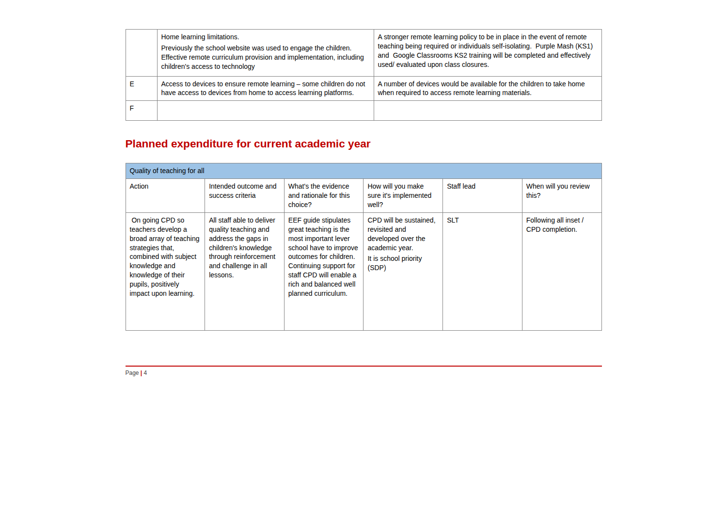| | Home learning limitations. Previously the school website was used to engage the children. Effective remote curriculum provision and implementation, including children's access to technology | A stronger remote learning policy to be in place in the event of remote teaching being required or individuals self-isolating. Purple Mash (KS1) and Google Classrooms KS2 training will be completed and effectively used/ evaluated upon class closures. |
| E | Access to devices to ensure remote learning – some children do not have access to devices from home to access learning platforms. | A number of devices would be available for the children to take home when required to access remote learning materials. |
| F | | |
Planned expenditure for current academic year
| Quality of teaching for all |
| --- |
| Action | Intended outcome and success criteria | What's the evidence and rationale for this choice? | How will you make sure it's implemented well? | Staff lead | When will you review this? |
| On going CPD so teachers develop a broad array of teaching strategies that, combined with subject knowledge and knowledge of their pupils, positively impact upon learning. | All staff able to deliver quality teaching and address the gaps in children's knowledge through reinforcement and challenge in all lessons. | EEF guide stipulates great teaching is the most important lever school have to improve outcomes for children. Continuing support for staff CPD will enable a rich and balanced well planned curriculum. | CPD will be sustained, revisited and developed over the academic year. It is school priority (SDP) | SLT | Following all inset / CPD completion. |
Page | 4